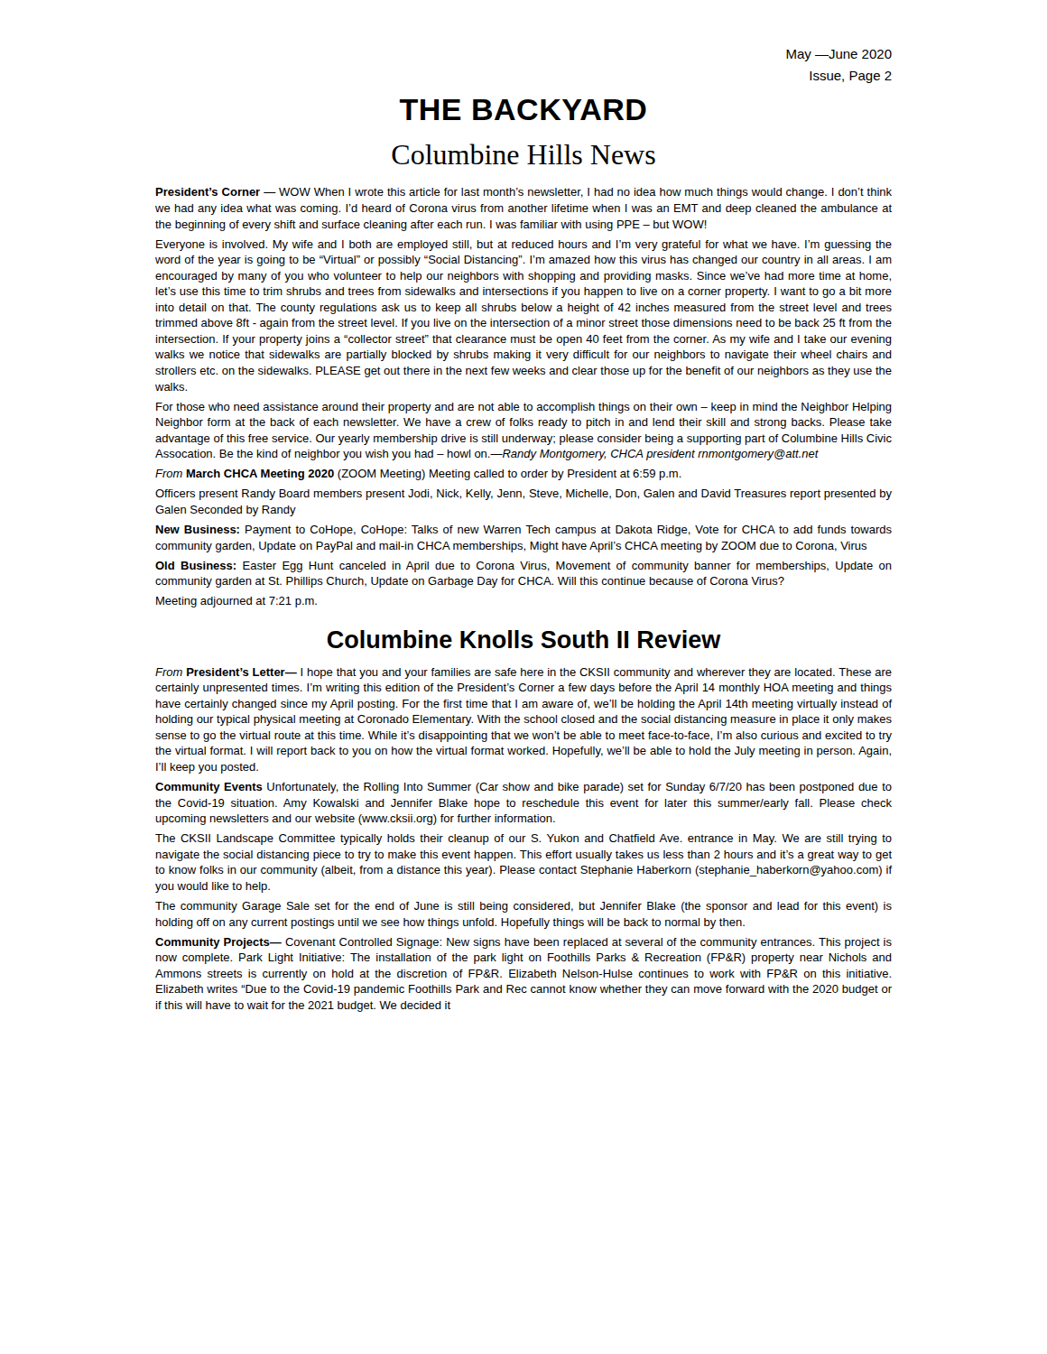May —June 2020
Issue, Page 2
THE BACKYARD
Columbine Hills News
President’s Corner — WOW When I wrote this article for last month’s newsletter, I had no idea how much things would change. I don’t think we had any idea what was coming. I’d heard of Corona virus from another lifetime when I was an EMT and deep cleaned the ambulance at the beginning of every shift and surface cleaning after each run. I was familiar with using PPE – but WOW!
Everyone is involved. My wife and I both are employed still, but at reduced hours and I’m very grateful for what we have. I’m guessing the word of the year is going to be “Virtual” or possibly “Social Distancing”. I’m amazed how this virus has changed our country in all areas. I am encouraged by many of you who volunteer to help our neighbors with shopping and providing masks. Since we’ve had more time at home, let’s use this time to trim shrubs and trees from sidewalks and intersections if you happen to live on a corner property. I want to go a bit more into detail on that. The county regulations ask us to keep all shrubs below a height of 42 inches measured from the street level and trees trimmed above 8ft - again from the street level. If you live on the intersection of a minor street those dimensions need to be back 25 ft from the intersection. If your property joins a “collector street” that clearance must be open 40 feet from the corner. As my wife and I take our evening walks we notice that sidewalks are partially blocked by shrubs making it very difficult for our neighbors to navigate their wheel chairs and strollers etc. on the sidewalks. PLEASE get out there in the next few weeks and clear those up for the benefit of our neighbors as they use the walks.
For those who need assistance around their property and are not able to accomplish things on their own – keep in mind the Neighbor Helping Neighbor form at the back of each newsletter. We have a crew of folks ready to pitch in and lend their skill and strong backs. Please take advantage of this free service. Our yearly membership drive is still underway; please consider being a supporting part of Columbine Hills Civic Assocation. Be the kind of neighbor you wish you had – howl on.—Randy Montgomery, CHCA president rnmontgomery@att.net
From March CHCA Meeting 2020 (ZOOM Meeting) Meeting called to order by President at 6:59 p.m.
Officers present Randy Board members present Jodi, Nick, Kelly, Jenn, Steve, Michelle, Don, Galen and David Treasures report presented by Galen Seconded by Randy
New Business: Payment to CoHope, CoHope: Talks of new Warren Tech campus at Dakota Ridge, Vote for CHCA to add funds towards community garden, Update on PayPal and mail-in CHCA memberships, Might have April’s CHCA meeting by ZOOM due to Corona, Virus
Old Business: Easter Egg Hunt canceled in April due to Corona Virus, Movement of community banner for memberships, Update on community garden at St. Phillips Church, Update on Garbage Day for CHCA. Will this continue because of Corona Virus?
Meeting adjourned at 7:21 p.m.
Columbine Knolls South II Review
From President’s Letter— I hope that you and your families are safe here in the CKSII community and wherever they are located. These are certainly unpresented times. I’m writing this edition of the President’s Corner a few days before the April 14 monthly HOA meeting and things have certainly changed since my April posting. For the first time that I am aware of, we’ll be holding the April 14th meeting virtually instead of holding our typical physical meeting at Coronado Elementary. With the school closed and the social distancing measure in place it only makes sense to go the virtual route at this time. While it’s disappointing that we won’t be able to meet face-to-face, I’m also curious and excited to try the virtual format. I will report back to you on how the virtual format worked. Hopefully, we’ll be able to hold the July meeting in person. Again, I’ll keep you posted.
Community Events Unfortunately, the Rolling Into Summer (Car show and bike parade) set for Sunday 6/7/20 has been postponed due to the Covid-19 situation. Amy Kowalski and Jennifer Blake hope to reschedule this event for later this summer/early fall. Please check upcoming newsletters and our website (www.cksii.org) for further information.
The CKSII Landscape Committee typically holds their cleanup of our S. Yukon and Chatfield Ave. entrance in May. We are still trying to navigate the social distancing piece to try to make this event happen. This effort usually takes us less than 2 hours and it’s a great way to get to know folks in our community (albeit, from a distance this year). Please contact Stephanie Haberkorn (stephanie_haberkorn@yahoo.com) if you would like to help.
The community Garage Sale set for the end of June is still being considered, but Jennifer Blake (the sponsor and lead for this event) is holding off on any current postings until we see how things unfold. Hopefully things will be back to normal by then.
Community Projects— Covenant Controlled Signage: New signs have been replaced at several of the community entrances. This project is now complete. Park Light Initiative: The installation of the park light on Foothills Parks & Recreation (FP&R) property near Nichols and Ammons streets is currently on hold at the discretion of FP&R. Elizabeth Nelson-Hulse continues to work with FP&R on this initiative. Elizabeth writes “Due to the Covid-19 pandemic Foothills Park and Rec cannot know whether they can move forward with the 2020 budget or if this will have to wait for the 2021 budget. We decided it